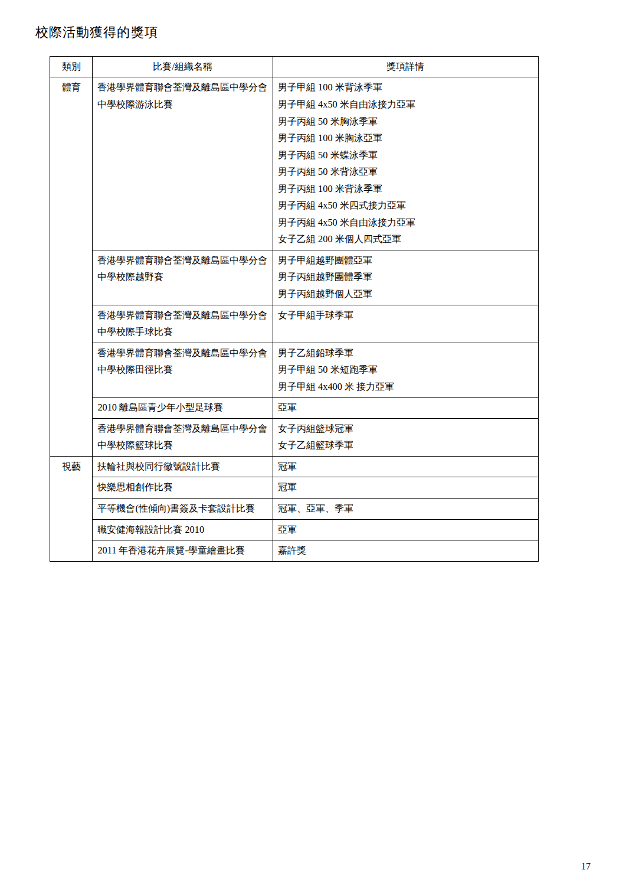校際活動獲得的獎項
| 類別 | 比賽/組織名稱 | 獎項詳情 |
| --- | --- | --- |
| 體育 | 香港學界體育聯會荃灣及離島區中學分會中學校際游泳比賽 | 男子甲組 100 米背泳季軍 男子甲組 4x50 米自由泳接力亞軍 男子丙組 50 米胸泳季軍 男子丙組 100 米胸泳亞軍 男子丙組 50 米蝶泳季軍 男子丙組 50 米背泳亞軍 男子丙組 100 米背泳季軍 男子丙組 4x50 米四式接力亞軍 男子丙組 4x50 米自由泳接力亞軍 女子乙組 200 米個人四式亞軍 |
| 香港學界體育聯會荃灣及離島區中學分會中學校際越野賽 | 男子甲組越野團體亞軍 男子丙組越野團體季軍 男子丙組越野個人亞軍 |
| 香港學界體育聯會荃灣及離島區中學分會中學校際手球比賽 | 女子甲組手球季軍 |
| 香港學界體育聯會荃灣及離島區中學分會中學校際田徑比賽 | 男子乙組鉛球季軍 男子甲組 50 米短跑季軍 男子甲組 4x400 米 接力亞軍 |
| 2010 離島區青少年小型足球賽 | 亞軍 |
| 香港學界體育聯會荃灣及離島區中學分會中學校際籃球比賽 | 女子丙組籃球冠軍 女子乙組籃球季軍 |
| 視藝 | 扶輪社與校同行徽號設計比賽 | 冠軍 |
| 快樂思相創作比賽 | 冠軍 |
| 平等機會(性傾向)書簽及卡套設計比賽 | 冠軍、亞軍、季軍 |
| 職安健海報設計比賽 2010 | 亞軍 |
| 2011 年香港花卉展覽-學童繪畫比賽 | 嘉許獎 |
17